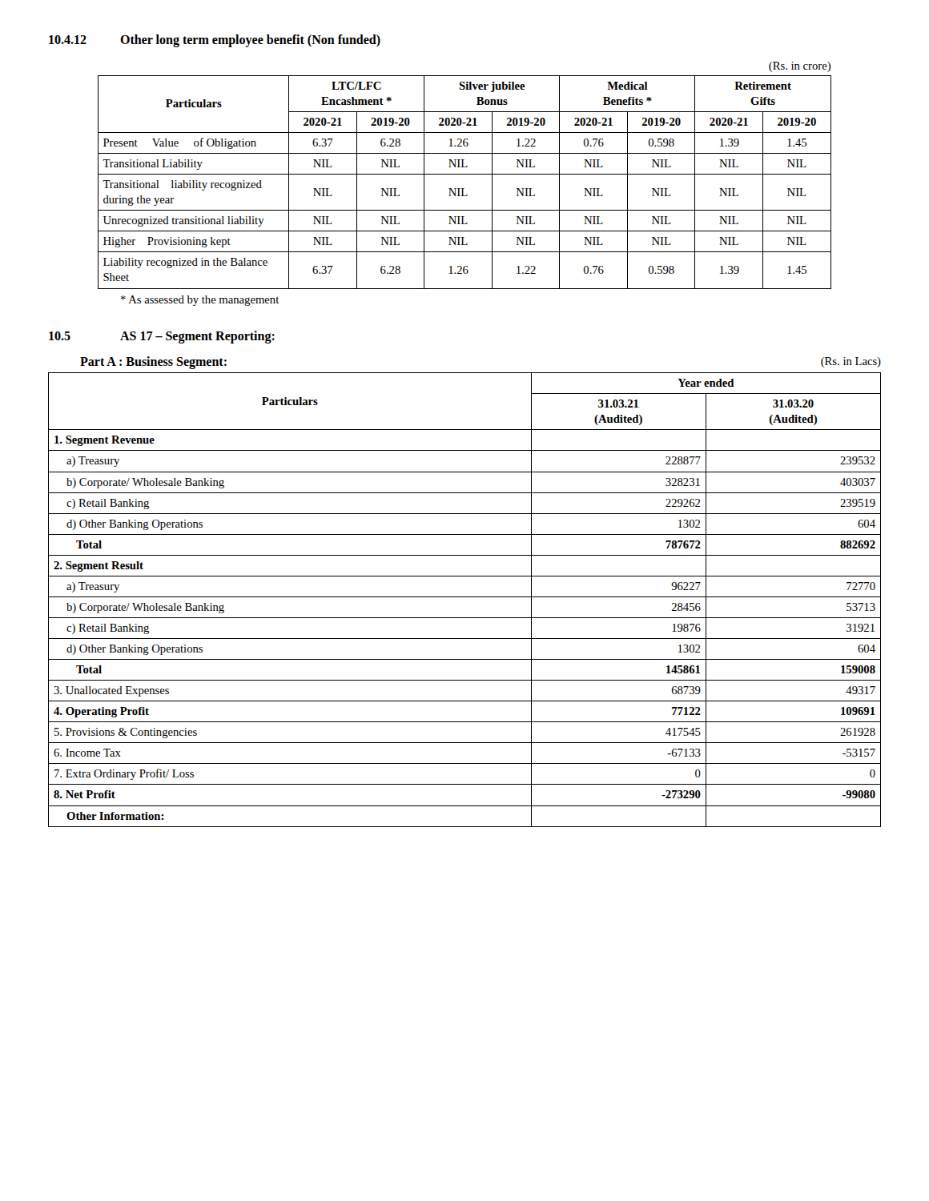10.4.12 Other long term employee benefit (Non funded)
(Rs. in crore)
| Particulars | LTC/LFC Encashment * | Silver jubilee Bonus | Medical Benefits * | Retirement Gifts |
| --- | --- | --- | --- | --- |
| 2020-21 | 2019-20 | 2020-21 | 2019-20 | 2020-21 | 2019-20 | 2020-21 | 2019-20 |
| Present Value of Obligation | 6.37 | 6.28 | 1.26 | 1.22 | 0.76 | 0.598 | 1.39 | 1.45 |
| Transitional Liability | NIL | NIL | NIL | NIL | NIL | NIL | NIL | NIL |
| Transitional liability recognized during the year | NIL | NIL | NIL | NIL | NIL | NIL | NIL | NIL |
| Unrecognized transitional liability | NIL | NIL | NIL | NIL | NIL | NIL | NIL | NIL |
| Higher Provisioning kept | NIL | NIL | NIL | NIL | NIL | NIL | NIL | NIL |
| Liability recognized in the Balance Sheet | 6.37 | 6.28 | 1.26 | 1.22 | 0.76 | 0.598 | 1.39 | 1.45 |
* As assessed by the management
10.5 AS 17 – Segment Reporting:
Part A : Business Segment: (Rs. in Lacs)
| Particulars | Year ended |
| --- | --- |
| 31.03.21 (Audited) | 31.03.20 (Audited) |
| 1. Segment Revenue | | |
| a) Treasury | 228877 | 239532 |
| b) Corporate/ Wholesale Banking | 328231 | 403037 |
| c) Retail Banking | 229262 | 239519 |
| d) Other Banking Operations | 1302 | 604 |
| Total | 787672 | 882692 |
| 2. Segment Result | | |
| a) Treasury | 96227 | 72770 |
| b) Corporate/ Wholesale Banking | 28456 | 53713 |
| c) Retail Banking | 19876 | 31921 |
| d) Other Banking Operations | 1302 | 604 |
| Total | 145861 | 159008 |
| 3. Unallocated Expenses | 68739 | 49317 |
| 4. Operating Profit | 77122 | 109691 |
| 5. Provisions & Contingencies | 417545 | 261928 |
| 6. Income Tax | -67133 | -53157 |
| 7. Extra Ordinary Profit/ Loss | 0 | 0 |
| 8. Net Profit | -273290 | -99080 |
| Other Information: | | |